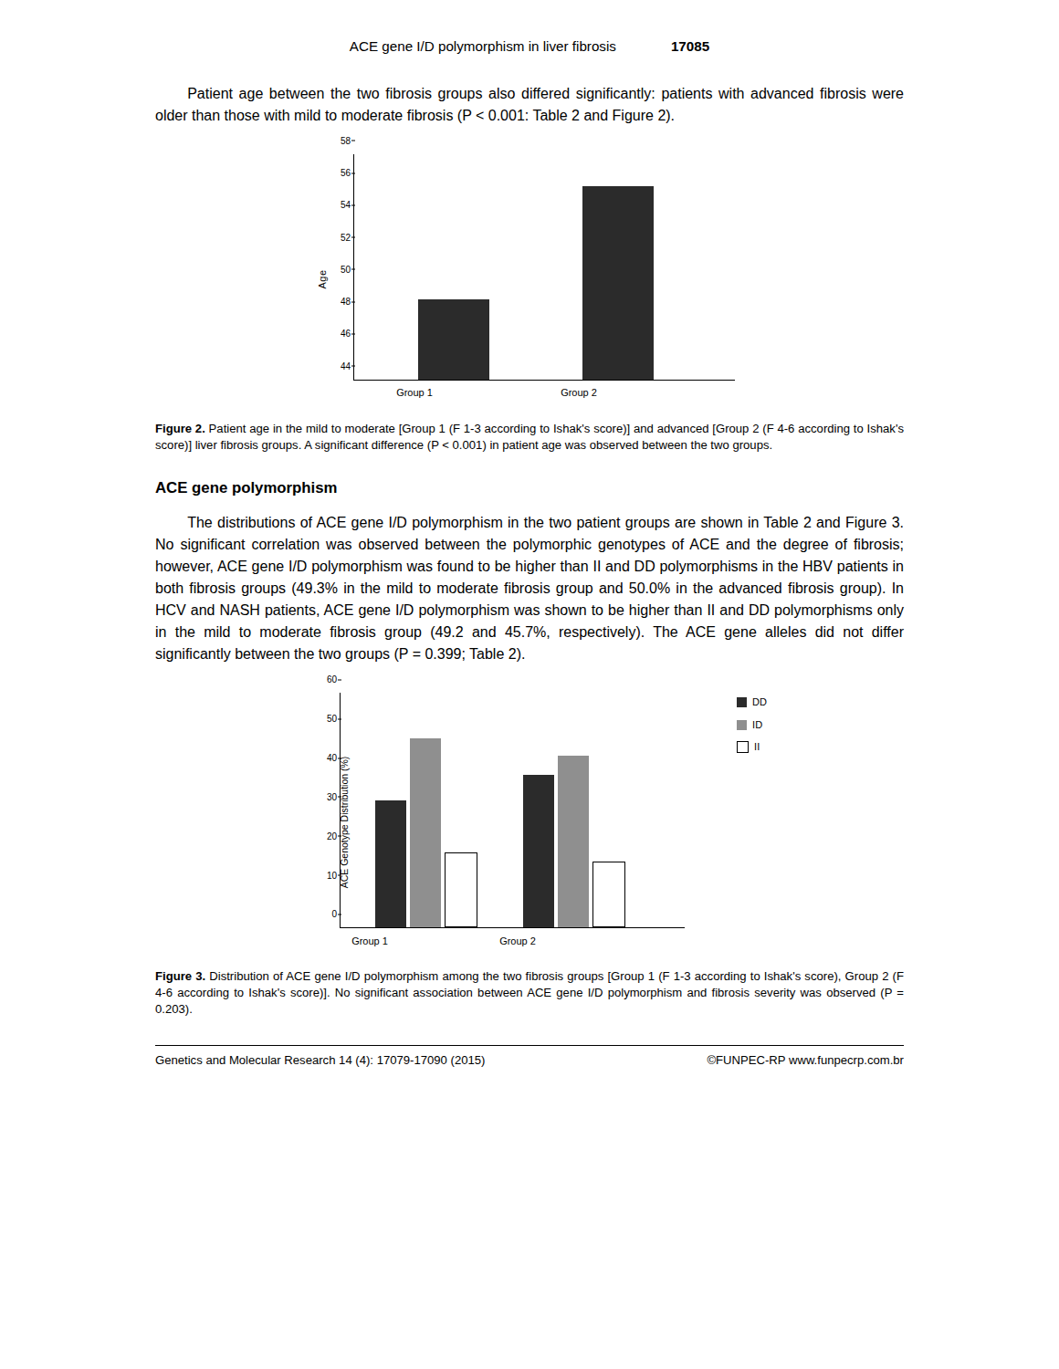ACE gene I/D polymorphism in liver fibrosis 17085
Patient age between the two fibrosis groups also differed significantly: patients with advanced fibrosis were older than those with mild to moderate fibrosis (P < 0.001: Table 2 and Figure 2).
Age
58 56 54 52 50 48 46 44
Group 1 Group 2
Figure 2. Patient age in the mild to moderate [Group 1 (F 1-3 according to Ishak's score)] and advanced [Group 2 (F 4-6 according to Ishak's score)] liver fibrosis groups. A significant difference (P < 0.001) in patient age was observed between the two groups.
ACE gene polymorphism
The distributions of ACE gene I/D polymorphism in the two patient groups are shown in Table 2 and Figure 3. No significant correlation was observed between the polymorphic genotypes of ACE and the degree of fibrosis; however, ACE gene I/D polymorphism was found to be higher than II and DD polymorphisms in the HBV patients in both fibrosis groups (49.3% in the mild to moderate fibrosis group and 50.0% in the advanced fibrosis group). In HCV and NASH patients, ACE gene I/D polymorphism was shown to be higher than II and DD polymorphisms only in the mild to moderate fibrosis group (49.2 and 45.7%, respectively). The ACE gene alleles did not differ significantly between the two groups (P = 0.399; Table 2).
ACE Genotype Distribution (%)
60 50 40 30 20 10 0
Group 1 Group 2
DD
ID
II
Figure 3. Distribution of ACE gene I/D polymorphism among the two fibrosis groups [Group 1 (F 1-3 according to Ishak's score), Group 2 (F 4-6 according to Ishak's score)]. No significant association between ACE gene I/D polymorphism and fibrosis severity was observed (P = 0.203).
Genetics and Molecular Research 14 (4): 17079-17090 (2015) ©FUNPEC-RP www.funpecrp.com.br